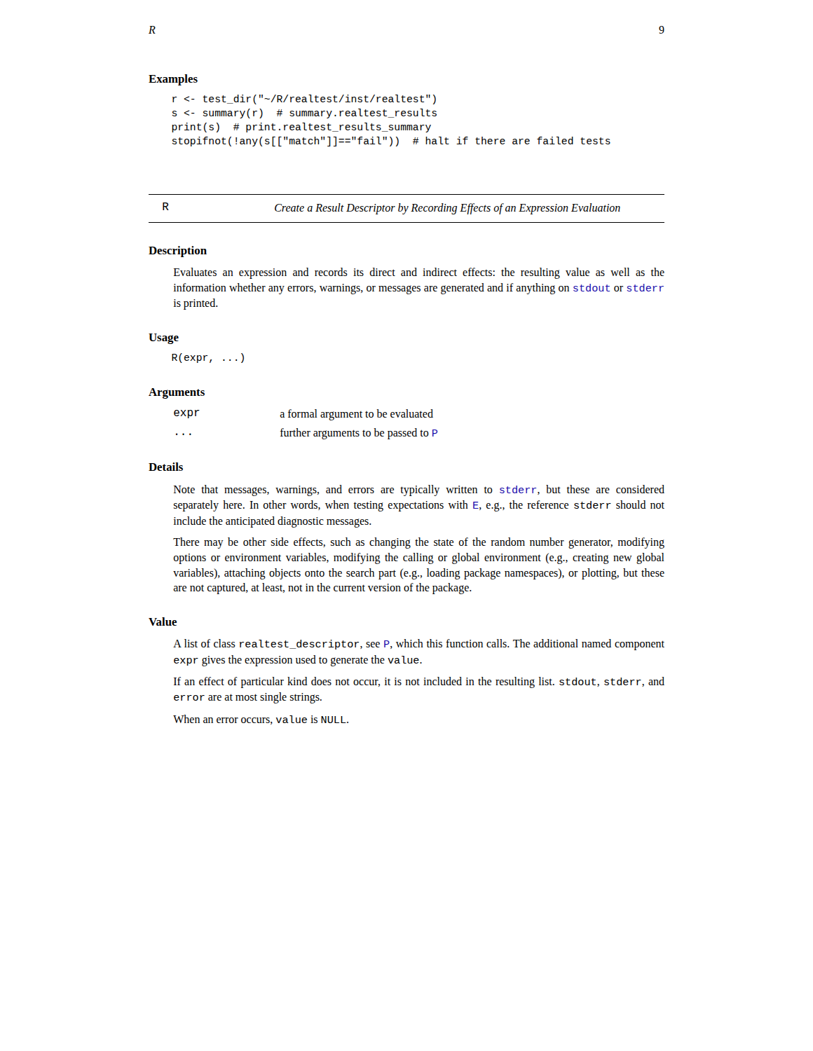R 9
Examples
r <- test_dir("~/R/realtest/inst/realtest")
s <- summary(r)  # summary.realtest_results
print(s)  # print.realtest_results_summary
stopifnot(!any(s[["match"]]=="fail"))  # halt if there are failed tests
R
Create a Result Descriptor by Recording Effects of an Expression Evaluation
Description
Evaluates an expression and records its direct and indirect effects: the resulting value as well as the information whether any errors, warnings, or messages are generated and if anything on stdout or stderr is printed.
Usage
R(expr, ...)
Arguments
expr
a formal argument to be evaluated
...
further arguments to be passed to P
Details
Note that messages, warnings, and errors are typically written to stderr, but these are considered separately here. In other words, when testing expectations with E, e.g., the reference stderr should not include the anticipated diagnostic messages.
There may be other side effects, such as changing the state of the random number generator, modifying options or environment variables, modifying the calling or global environment (e.g., creating new global variables), attaching objects onto the search part (e.g., loading package namespaces), or plotting, but these are not captured, at least, not in the current version of the package.
Value
A list of class realtest_descriptor, see P, which this function calls. The additional named component expr gives the expression used to generate the value.
If an effect of particular kind does not occur, it is not included in the resulting list. stdout, stderr, and error are at most single strings.
When an error occurs, value is NULL.